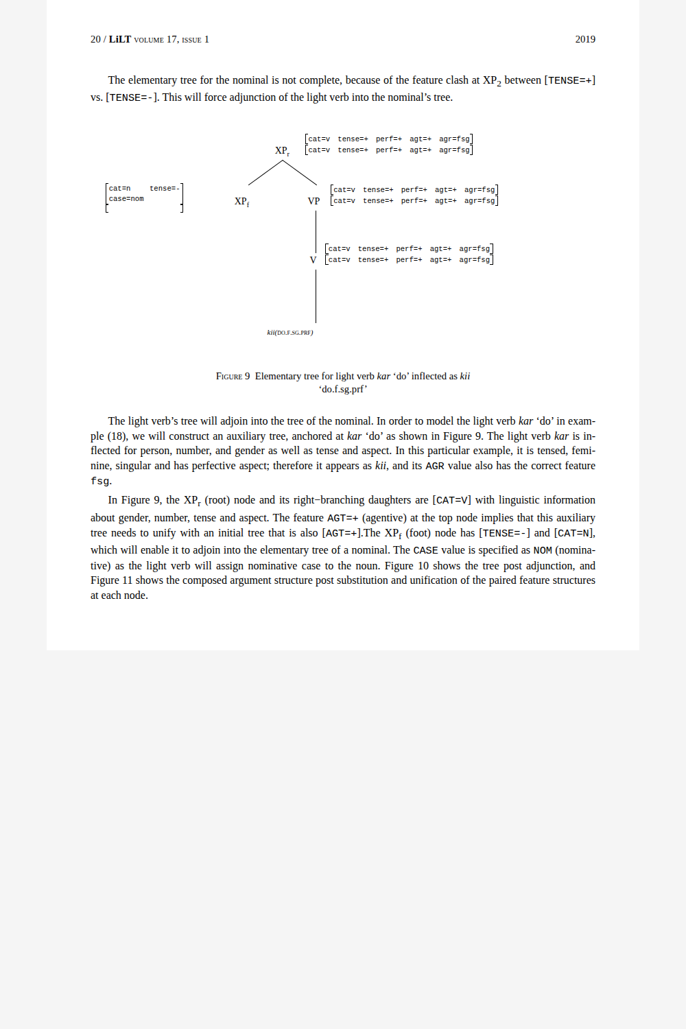20 / LiLT volume 17, issue 1 2019
The elementary tree for the nominal is not complete, because of the feature clash at XP2 between [TENSE=+] vs. [TENSE=-]. This will force adjunction of the light verb into the nominal’s tree.
XPr
cat=v tense=+perf=+agt=+agr=fsg
cat=v tense=+perf=+agt=+agr=fsg
cat=n tense=- case=nom
XPf
VP
cat=v tense=+perf=+agt=+agr=fsg
cat=v tense=+perf=+agt=+agr=fsg
V
cat=v tense=+perf=+agt=+agr=fsg
cat=v tense=+perf=+agt=+agr=fsg
kii(do.f.sg.prf)
Figure 9 Elementary tree for light verb kar ‘do’ inflected as kii
‘do.f.sg.prf’
The light verb’s tree will adjoin into the tree of the nominal. In order to model the light verb kar ‘do’ in example (18), we will construct an auxiliary tree, anchored at kar ‘do’ as shown in Figure 9. The light verb kar is inflected for person, number, and gender as well as tense and aspect. In this particular example, it is tensed, feminine, singular and has perfective aspect; therefore it appears as kii, and its AGR value also has the correct feature fsg.
In Figure 9, the XPr (root) node and its right−branching daughters are [CAT=V] with linguistic information about gender, number, tense and aspect. The feature AGT=+ (agentive) at the top node implies that this auxiliary tree needs to unify with an initial tree that is also [AGT=+].The XPf (foot) node has [TENSE=-] and [CAT=N], which will enable it to adjoin into the elementary tree of a nominal. The CASE value is specified as NOM (nominative) as the light verb will assign nominative case to the noun. Figure 10 shows the tree post adjunction, and Figure 11 shows the composed argument structure post substitution and unification of the paired feature structures at each node.